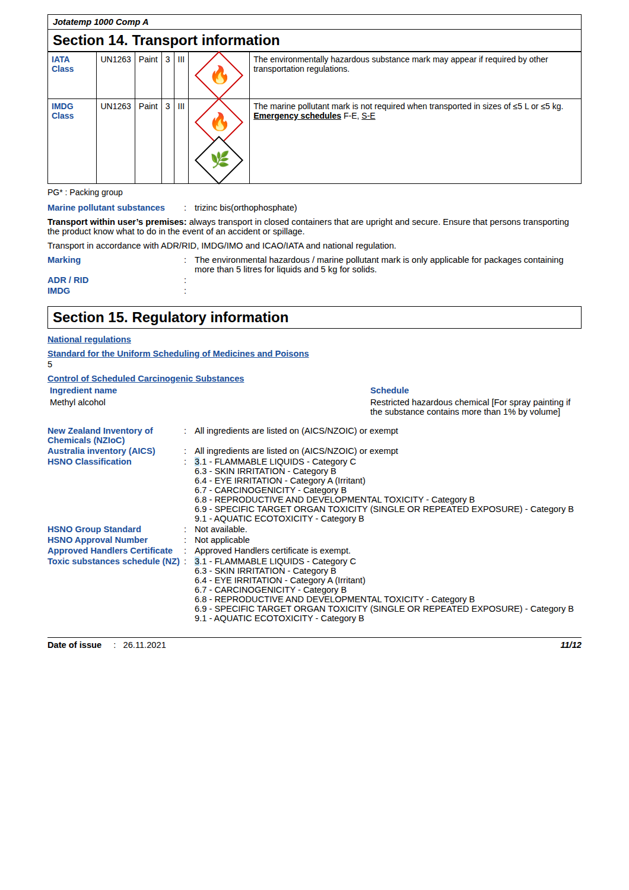Jotatemp 1000 Comp A
Section 14. Transport information
| IATA Class | UN1263 | Paint | 3 | III | 🔥 | The environmentally hazardous substance mark may appear if required by other transportation regulations. |
| IMDG Class | UN1263 | Paint | 3 | III | 🔥 🌿 | The marine pollutant mark is not required when transported in sizes of ≤5 L or ≤5 kg. Emergency schedules F-E, S-E |
PG* : Packing group
Marine pollutant substances
:
trizinc bis(orthophosphate)
Transport within user’s premises: always transport in closed containers that are upright and secure. Ensure that persons transporting the product know what to do in the event of an accident or spillage.
Transport in accordance with ADR/RID, IMDG/IMO and ICAO/IATA and national regulation.
Marking
:
The environmental hazardous / marine pollutant mark is only applicable for packages containing more than 5 litres for liquids and 5 kg for solids.
ADR / RID
:
IMDG
:
Section 15. Regulatory information
National regulations
Standard for the Uniform Scheduling of Medicines and Poisons
5
Control of Scheduled Carcinogenic Substances
| Ingredient name | Schedule |
| Methyl alcohol | Restricted hazardous chemical [For spray painting if the substance contains more than 1% by volume] |
New Zealand Inventory of Chemicals (NZIoC)
:
All ingredients are listed on (AICS/NZOIC) or exempt
Australia inventory (AICS)
:
All ingredients are listed on (AICS/NZOIC) or exempt
HSNO Classification
:
3.1 - FLAMMABLE LIQUIDS - Category C
6.3 - SKIN IRRITATION - Category B
6.4 - EYE IRRITATION - Category A (Irritant)
6.7 - CARCINOGENICITY - Category B
6.8 - REPRODUCTIVE AND DEVELOPMENTAL TOXICITY - Category B
6.9 - SPECIFIC TARGET ORGAN TOXICITY (SINGLE OR REPEATED EXPOSURE) - Category B
9.1 - AQUATIC ECOTOXICITY - Category B
HSNO Group Standard
:
Not available.
HSNO Approval Number
:
Not applicable
Approved Handlers Certificate
:
Approved Handlers certificate is exempt.
Toxic substances schedule (NZ)
:
3.1 - FLAMMABLE LIQUIDS - Category C
6.3 - SKIN IRRITATION - Category B
6.4 - EYE IRRITATION - Category A (Irritant)
6.7 - CARCINOGENICITY - Category B
6.8 - REPRODUCTIVE AND DEVELOPMENTAL TOXICITY - Category B
6.9 - SPECIFIC TARGET ORGAN TOXICITY (SINGLE OR REPEATED EXPOSURE) - Category B
9.1 - AQUATIC ECOTOXICITY - Category B
Date of issue
: 26.11.2021
11/12